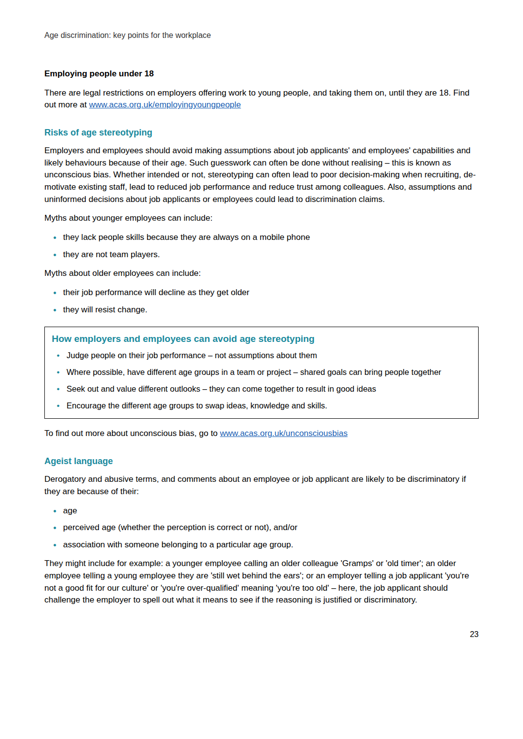Age discrimination: key points for the workplace
Employing people under 18
There are legal restrictions on employers offering work to young people, and taking them on, until they are 18. Find out more at www.acas.org.uk/employingyoungpeople
Risks of age stereotyping
Employers and employees should avoid making assumptions about job applicants' and employees' capabilities and likely behaviours because of their age. Such guesswork can often be done without realising – this is known as unconscious bias. Whether intended or not, stereotyping can often lead to poor decision-making when recruiting, de-motivate existing staff, lead to reduced job performance and reduce trust among colleagues. Also, assumptions and uninformed decisions about job applicants or employees could lead to discrimination claims.
Myths about younger employees can include:
they lack people skills because they are always on a mobile phone
they are not team players.
Myths about older employees can include:
their job performance will decline as they get older
they will resist change.
How employers and employees can avoid age stereotyping
Judge people on their job performance – not assumptions about them
Where possible, have different age groups in a team or project – shared goals can bring people together
Seek out and value different outlooks – they can come together to result in good ideas
Encourage the different age groups to swap ideas, knowledge and skills.
To find out more about unconscious bias, go to www.acas.org.uk/unconsciousbias
Ageist language
Derogatory and abusive terms, and comments about an employee or job applicant are likely to be discriminatory if they are because of their:
age
perceived age (whether the perception is correct or not), and/or
association with someone belonging to a particular age group.
They might include for example: a younger employee calling an older colleague 'Gramps' or 'old timer'; an older employee telling a young employee they are 'still wet behind the ears'; or an employer telling a job applicant 'you're not a good fit for our culture' or 'you're over-qualified' meaning 'you're too old' – here, the job applicant should challenge the employer to spell out what it means to see if the reasoning is justified or discriminatory.
23